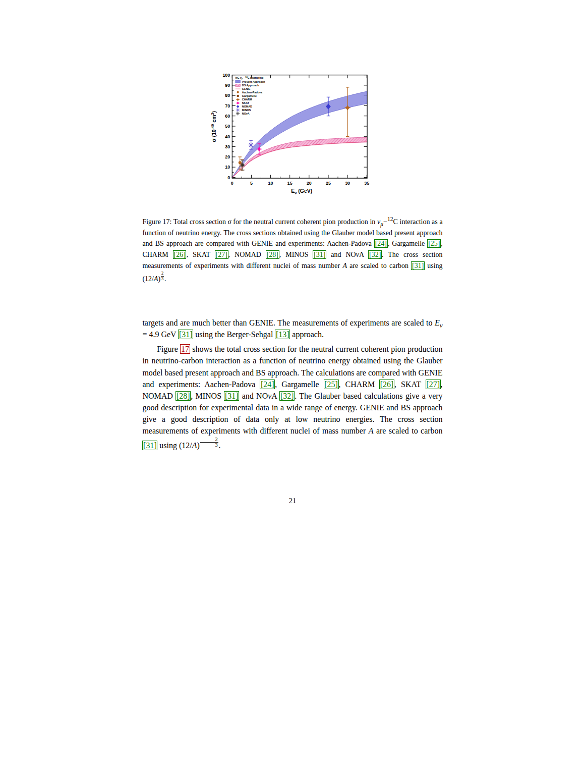100 90 80 70 60 50 40 30 20 10 0 0 5 10 15 20 25 30 35 Eν (GeV) σ (10-40 cm2) NC νμ - 12C Scattering Present Approach BS Approach GENIE Aachen-Padova Gargamelle CHARM SKAT NOMAD MINOS NOvA
Figure 17: Total cross section σ for the neutral current coherent pion production in νμ−12C interaction as a function of neutrino energy. The cross sections obtained using the Glauber model based present approach and BS approach are compared with GENIE and experiments: Aachen-Padova [24], Gargamelle [25], CHARM [26], SKAT [27], NOMAD [28], MINOS [31] and NOν A [32]. The cross section measurements of experiments with different nuclei of mass number A are scaled to carbon [31] using (12/A)23.
targets and are much better than GENIE. The measurements of experiments are scaled to Eν = 4.9 GeV [31] using the Berger-Sehgal [13] approach.
Figure 17 shows the total cross section for the neutral current coherent pion production in neutrino-carbon interaction as a function of neutrino energy obtained using the Glauber model based present approach and BS approach. The calculations are compared with GENIE and experiments: Aachen-Padova [24], Gargamelle [25], CHARM [26], SKAT [27], NOMAD [28], MINOS [31] and NOν A [32]. The Glauber based calculations give a very good description for experimental data in a wide range of energy. GENIE and BS approach give a good description of data only at low neutrino energies. The cross section measurements of experiments with different nuclei of mass number A are scaled to carbon [31] using (12/A)23.
21